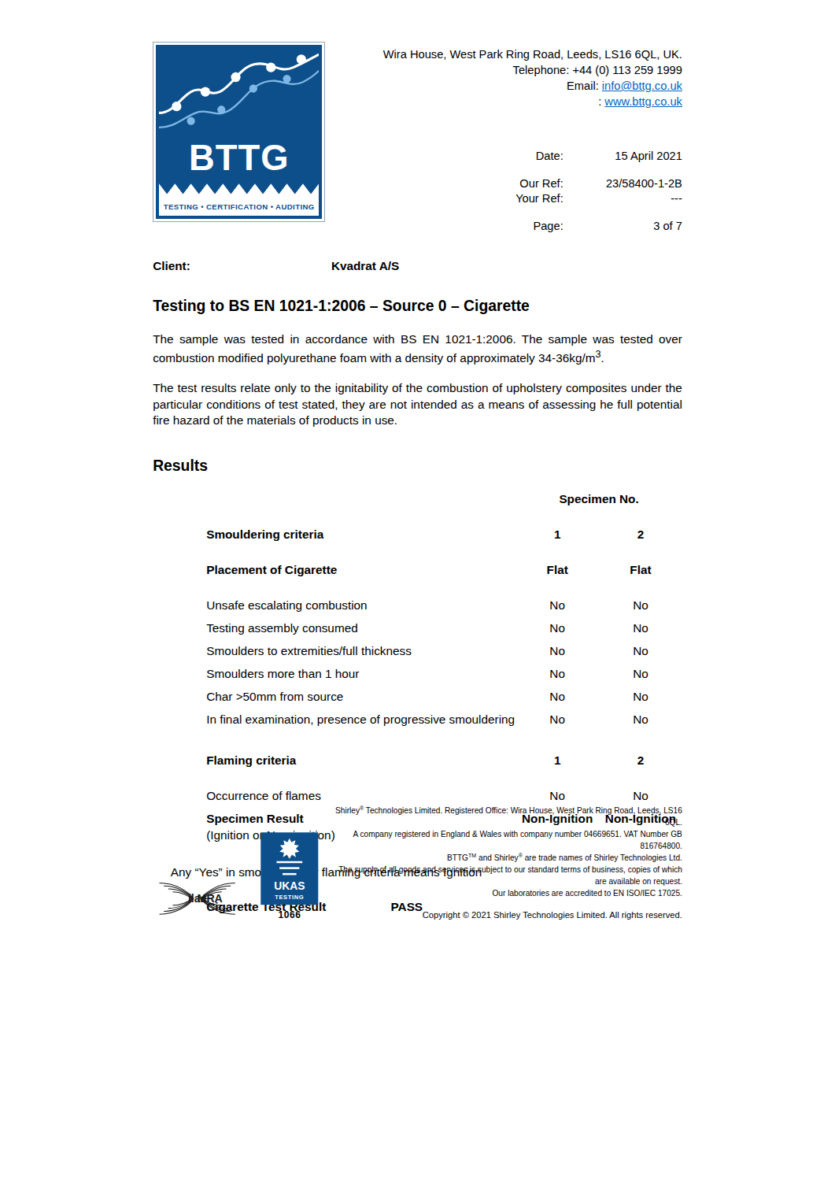BTTG
TESTING • CERTIFICATION • AUDITING
Wira House, West Park Ring Road, Leeds, LS16 6QL, UK.
Telephone: +44 (0) 113 259 1999
Email: info@bttg.co.uk
: www.bttg.co.uk
| Date: | 15 April 2021 |
| Our Ref: | 23/58400-1-2B |
| Your Ref: | --- |
| Page: | 3 of 7 |
Client:
Kvadrat A/S
Testing to BS EN 1021-1:2006 – Source 0 – Cigarette
The sample was tested in accordance with BS EN 1021-1:2006. The sample was tested over combustion modified polyurethane foam with a density of approximately 34-36kg/m3.
The test results relate only to the ignitability of the combustion of upholstery composites under the particular conditions of test stated, they are not intended as a means of assessing he full potential fire hazard of the materials of products in use.
Results
| | Specimen No. |
| Smouldering criteria | 1 | 2 |
| Placement of Cigarette | Flat | Flat |
| Unsafe escalating combustion | No | No |
| Testing assembly consumed | No | No |
| Smoulders to extremities/full thickness | No | No |
| Smoulders more than 1 hour | No | No |
| Char >50mm from source | No | No |
| In final examination, presence of progressive smouldering | No | No |
| Flaming criteria | 1 | 2 |
| Occurrence of flames | No | No |
| Specimen Result (Ignition or Non-ignition) | Non-Ignition | Non-Ignition |
Any “Yes” in smouldering or flaming criteria means Ignition
Cigarette Test Result PASS
ilac MRA
UKAS TESTING
1066
Shirley® Technologies Limited. Registered Office: Wira House, West Park Ring Road, Leeds, LS16 6QL.
A company registered in England & Wales with company number 04669651. VAT Number GB 816764800.
BTTGTM and Shirley® are trade names of Shirley Technologies Ltd.
The supply of all goods and services is subject to our standard terms of business, copies of which are available on request.
Our laboratories are accredited to EN ISO/IEC 17025.
Copyright © 2021 Shirley Technologies Limited. All rights reserved.